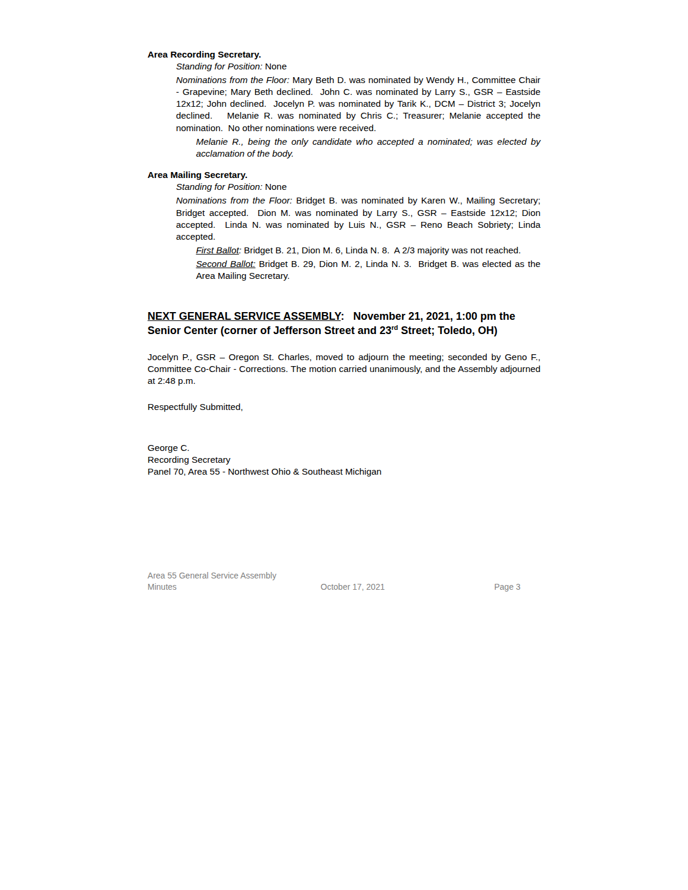Area Recording Secretary.
Standing for Position: None
Nominations from the Floor: Mary Beth D. was nominated by Wendy H., Committee Chair - Grapevine; Mary Beth declined. John C. was nominated by Larry S., GSR – Eastside 12x12; John declined. Jocelyn P. was nominated by Tarik K., DCM – District 3; Jocelyn declined. Melanie R. was nominated by Chris C.; Treasurer; Melanie accepted the nomination. No other nominations were received.
Melanie R., being the only candidate who accepted a nominated; was elected by acclamation of the body.
Area Mailing Secretary.
Standing for Position: None
Nominations from the Floor: Bridget B. was nominated by Karen W., Mailing Secretary; Bridget accepted. Dion M. was nominated by Larry S., GSR – Eastside 12x12; Dion accepted. Linda N. was nominated by Luis N., GSR – Reno Beach Sobriety; Linda accepted.
First Ballot: Bridget B. 21, Dion M. 6, Linda N. 8. A 2/3 majority was not reached.
Second Ballot: Bridget B. 29, Dion M. 2, Linda N. 3. Bridget B. was elected as the Area Mailing Secretary.
NEXT GENERAL SERVICE ASSEMBLY: November 21, 2021, 1:00 pm the Senior Center (corner of Jefferson Street and 23rd Street; Toledo, OH)
Jocelyn P., GSR – Oregon St. Charles, moved to adjourn the meeting; seconded by Geno F., Committee Co-Chair - Corrections. The motion carried unanimously, and the Assembly adjourned at 2:48 p.m.
Respectfully Submitted,
George C.
Recording Secretary
Panel 70, Area 55 - Northwest Ohio & Southeast Michigan
Area 55 General Service Assembly Minutes
October 17, 2021
Page 3